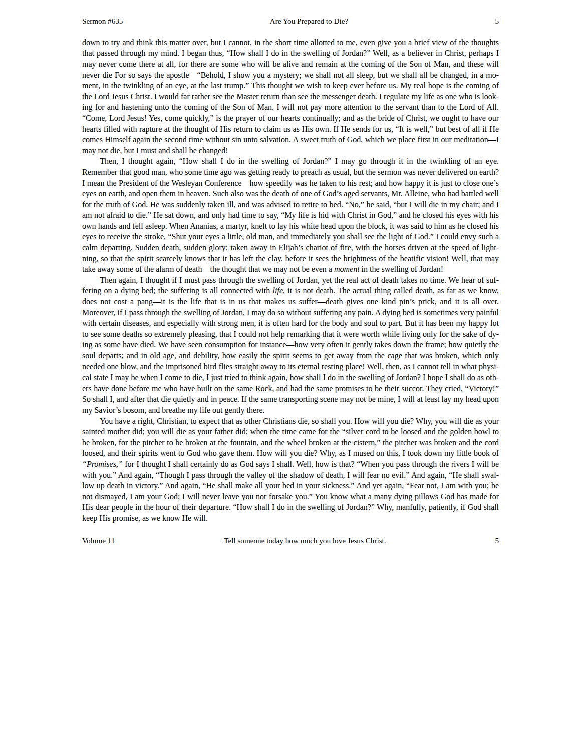Sermon #635 Are You Prepared to Die? 5
down to try and think this matter over, but I cannot, in the short time allotted to me, even give you a brief view of the thoughts that passed through my mind. I began thus, “How shall I do in the swelling of Jordan?” Well, as a believer in Christ, perhaps I may never come there at all, for there are some who will be alive and remain at the coming of the Son of Man, and these will never die For so says the apostle—“Behold, I show you a mystery; we shall not all sleep, but we shall all be changed, in a moment, in the twinkling of an eye, at the last trump.” This thought we wish to keep ever before us. My real hope is the coming of the Lord Jesus Christ. I would far rather see the Master return than see the messenger death. I regulate my life as one who is looking for and hastening unto the coming of the Son of Man. I will not pay more attention to the servant than to the Lord of All. “Come, Lord Jesus! Yes, come quickly,” is the prayer of our hearts continually; and as the bride of Christ, we ought to have our hearts filled with rapture at the thought of His return to claim us as His own. If He sends for us, “It is well,” but best of all if He comes Himself again the second time without sin unto salvation. A sweet truth of God, which we place first in our meditation—I may not die, but I must and shall be changed!
Then, I thought again, “How shall I do in the swelling of Jordan?” I may go through it in the twinkling of an eye. Remember that good man, who some time ago was getting ready to preach as usual, but the sermon was never delivered on earth? I mean the President of the Wesleyan Conference—how speedily was he taken to his rest; and how happy it is just to close one’s eyes on earth, and open them in heaven. Such also was the death of one of God’s aged servants, Mr. Alleine, who had battled well for the truth of God. He was suddenly taken ill, and was advised to retire to bed. “No,” he said, “but I will die in my chair; and I am not afraid to die.” He sat down, and only had time to say, “My life is hid with Christ in God,” and he closed his eyes with his own hands and fell asleep. When Ananias, a martyr, knelt to lay his white head upon the block, it was said to him as he closed his eyes to receive the stroke, “Shut your eyes a little, old man, and immediately you shall see the light of God.” I could envy such a calm departing. Sudden death, sudden glory; taken away in Elijah’s chariot of fire, with the horses driven at the speed of lightning, so that the spirit scarcely knows that it has left the clay, before it sees the brightness of the beatific vision! Well, that may take away some of the alarm of death—the thought that we may not be even a moment in the swelling of Jordan!
Then again, I thought if I must pass through the swelling of Jordan, yet the real act of death takes no time. We hear of suffering on a dying bed; the suffering is all connected with life, it is not death. The actual thing called death, as far as we know, does not cost a pang—it is the life that is in us that makes us suffer—death gives one kind pin’s prick, and it is all over. Moreover, if I pass through the swelling of Jordan, I may do so without suffering any pain. A dying bed is sometimes very painful with certain diseases, and especially with strong men, it is often hard for the body and soul to part. But it has been my happy lot to see some deaths so extremely pleasing, that I could not help remarking that it were worth while living only for the sake of dying as some have died. We have seen consumption for instance—how very often it gently takes down the frame; how quietly the soul departs; and in old age, and debility, how easily the spirit seems to get away from the cage that was broken, which only needed one blow, and the imprisoned bird flies straight away to its eternal resting place! Well, then, as I cannot tell in what physical state I may be when I come to die, I just tried to think again, how shall I do in the swelling of Jordan? I hope I shall do as others have done before me who have built on the same Rock, and had the same promises to be their succor. They cried, “Victory!” So shall I, and after that die quietly and in peace. If the same transporting scene may not be mine, I will at least lay my head upon my Savior’s bosom, and breathe my life out gently there.
You have a right, Christian, to expect that as other Christians die, so shall you. How will you die? Why, you will die as your sainted mother did; you will die as your father did; when the time came for the “silver cord to be loosed and the golden bowl to be broken, for the pitcher to be broken at the fountain, and the wheel broken at the cistern,” the pitcher was broken and the cord loosed, and their spirits went to God who gave them. How will you die? Why, as I mused on this, I took down my little book of “Promises,” for I thought I shall certainly do as God says I shall. Well, how is that? “When you pass through the rivers I will be with you.” And again, “Though I pass through the valley of the shadow of death, I will fear no evil.” And again, “He shall swallow up death in victory.” And again, “He shall make all your bed in your sickness.” And yet again, “Fear not, I am with you; be not dismayed, I am your God; I will never leave you nor forsake you.” You know what a many dying pillows God has made for His dear people in the hour of their departure. “How shall I do in the swelling of Jordan?” Why, manfully, patiently, if God shall keep His promise, as we know He will.
Volume 11 Tell someone today how much you love Jesus Christ. 5